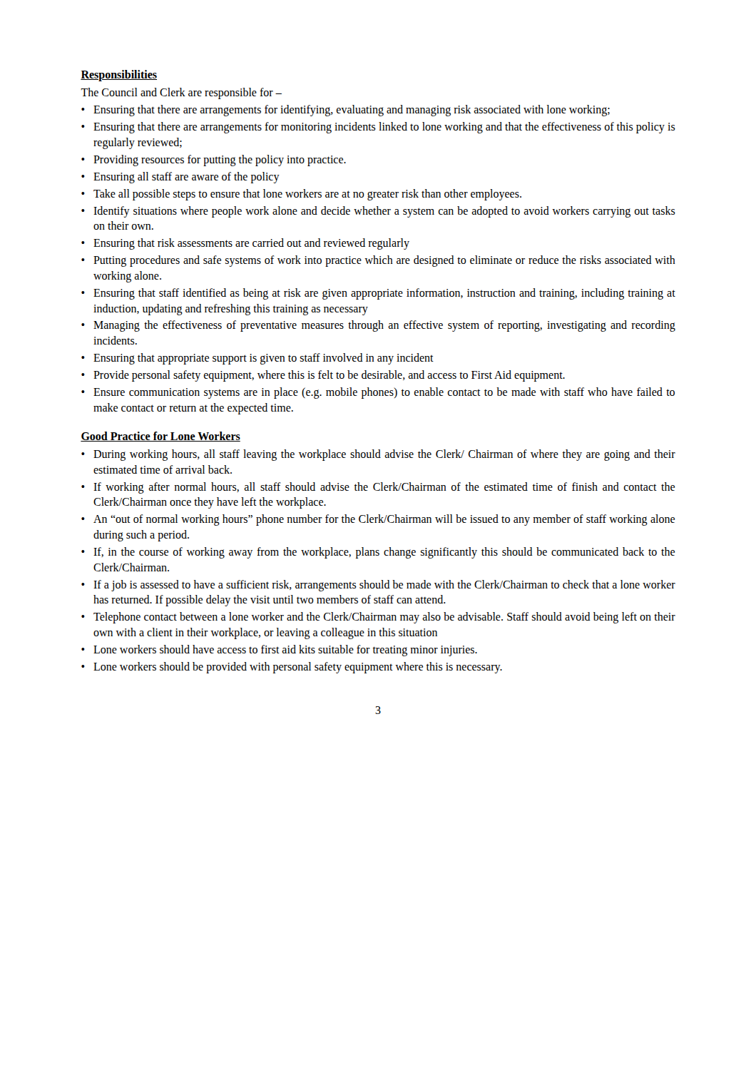Responsibilities
The Council and Clerk are responsible for –
Ensuring that there are arrangements for identifying, evaluating and managing risk associated with lone working;
Ensuring that there are arrangements for monitoring incidents linked to lone working and that the effectiveness of this policy is regularly reviewed;
Providing resources for putting the policy into practice.
Ensuring all staff are aware of the policy
Take all possible steps to ensure that lone workers are at no greater risk than other employees.
Identify situations where people work alone and decide whether a system can be adopted to avoid workers carrying out tasks on their own.
Ensuring that risk assessments are carried out and reviewed regularly
Putting procedures and safe systems of work into practice which are designed to eliminate or reduce the risks associated with working alone.
Ensuring that staff identified as being at risk are given appropriate information, instruction and training, including training at induction, updating and refreshing this training as necessary
Managing the effectiveness of preventative measures through an effective system of reporting, investigating and recording incidents.
Ensuring that appropriate support is given to staff involved in any incident
Provide personal safety equipment, where this is felt to be desirable, and access to First Aid equipment.
Ensure communication systems are in place (e.g. mobile phones) to enable contact to be made with staff who have failed to make contact or return at the expected time.
Good Practice for Lone Workers
During working hours, all staff leaving the workplace should advise the Clerk/ Chairman of where they are going and their estimated time of arrival back.
If working after normal hours, all staff should advise the Clerk/Chairman of the estimated time of finish and contact the Clerk/Chairman once they have left the workplace.
An “out of normal working hours” phone number for the Clerk/Chairman will be issued to any member of staff working alone during such a period.
If, in the course of working away from the workplace, plans change significantly this should be communicated back to the Clerk/Chairman.
If a job is assessed to have a sufficient risk, arrangements should be made with the Clerk/Chairman to check that a lone worker has returned. If possible delay the visit until two members of staff can attend.
Telephone contact between a lone worker and the Clerk/Chairman may also be advisable. Staff should avoid being left on their own with a client in their workplace, or leaving a colleague in this situation
Lone workers should have access to first aid kits suitable for treating minor injuries.
Lone workers should be provided with personal safety equipment where this is necessary.
3